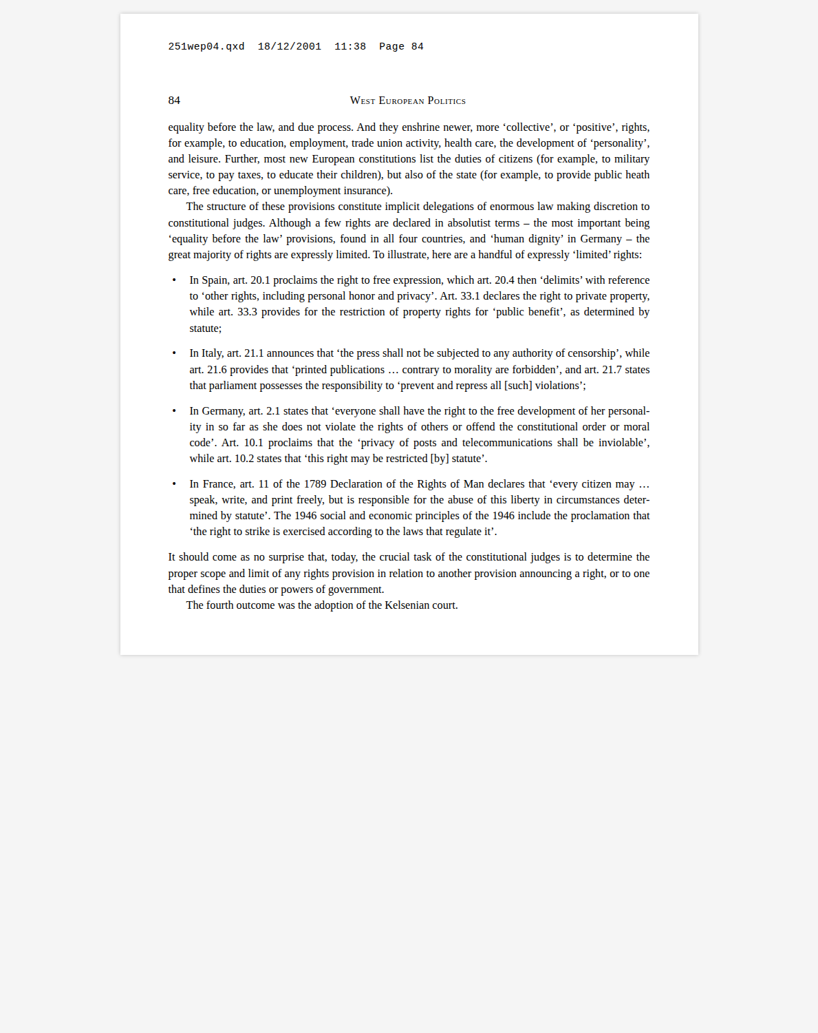251wep04.qxd 18/12/2001 11:38 Page 84
84
West European Politics
equality before the law, and due process. And they enshrine newer, more ‘collective’, or ‘positive’, rights, for example, to education, employment, trade union activity, health care, the development of ‘personality’, and leisure. Further, most new European constitutions list the duties of citizens (for example, to military service, to pay taxes, to educate their children), but also of the state (for example, to provide public heath care, free education, or unemployment insurance).
The structure of these provisions constitute implicit delegations of enormous law making discretion to constitutional judges. Although a few rights are declared in absolutist terms – the most important being ‘equality before the law’ provisions, found in all four countries, and ‘human dignity’ in Germany – the great majority of rights are expressly limited. To illustrate, here are a handful of expressly ‘limited’ rights:
In Spain, art. 20.1 proclaims the right to free expression, which art. 20.4 then ‘delimits’ with reference to ‘other rights, including personal honor and privacy’. Art. 33.1 declares the right to private property, while art. 33.3 provides for the restriction of property rights for ‘public benefit’, as determined by statute;
In Italy, art. 21.1 announces that ‘the press shall not be subjected to any authority of censorship’, while art. 21.6 provides that ‘printed publications … contrary to morality are forbidden’, and art. 21.7 states that parliament possesses the responsibility to ‘prevent and repress all [such] violations’;
In Germany, art. 2.1 states that ‘everyone shall have the right to the free development of her personality in so far as she does not violate the rights of others or offend the constitutional order or moral code’. Art. 10.1 proclaims that the ‘privacy of posts and telecommunications shall be inviolable’, while art. 10.2 states that ‘this right may be restricted [by] statute’.
In France, art. 11 of the 1789 Declaration of the Rights of Man declares that ‘every citizen may … speak, write, and print freely, but is responsible for the abuse of this liberty in circumstances determined by statute’. The 1946 social and economic principles of the 1946 include the proclamation that ‘the right to strike is exercised according to the laws that regulate it’.
It should come as no surprise that, today, the crucial task of the constitutional judges is to determine the proper scope and limit of any rights provision in relation to another provision announcing a right, or to one that defines the duties or powers of government.
The fourth outcome was the adoption of the Kelsenian court.